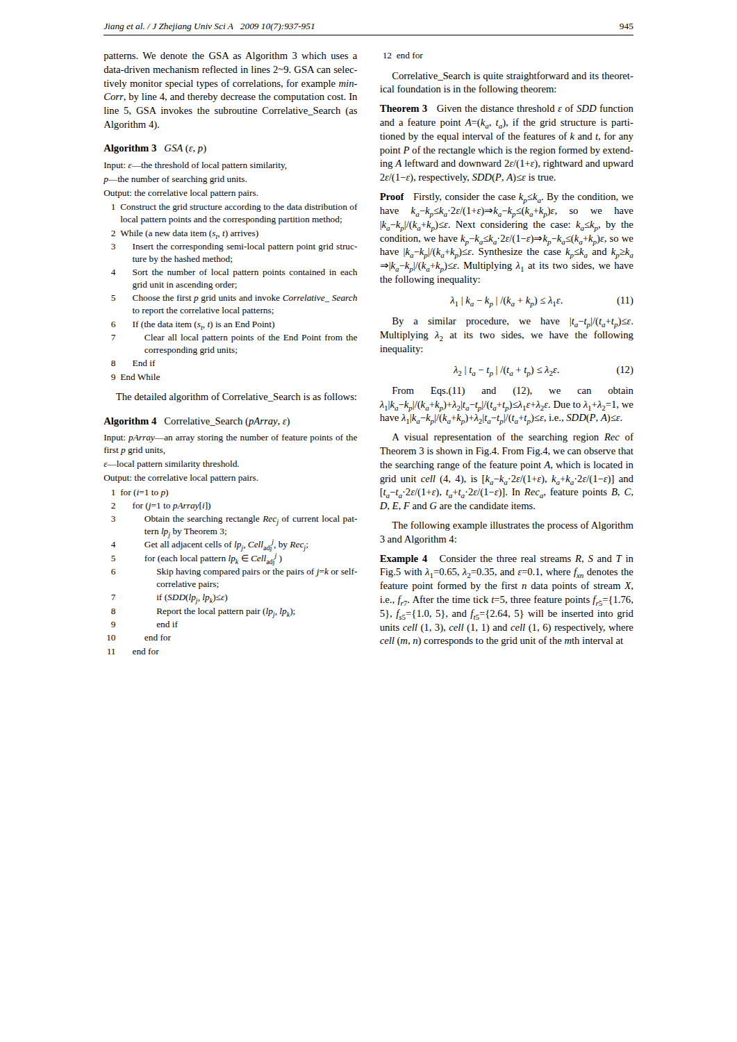Jiang et al. / J Zhejiang Univ Sci A 2009 10(7):937-951 945
patterns. We denote the GSA as Algorithm 3 which uses a data-driven mechanism reflected in lines 2~9. GSA can selectively monitor special types of correlations, for example minCorr, by line 4, and thereby decrease the computation cost. In line 5, GSA invokes the subroutine Correlative_Search (as Algorithm 4).
Algorithm 3 GSA (ε, p)
Input: ε—the threshold of local pattern similarity,
p—the number of searching grid units.
Output: the correlative local pattern pairs.
Construct the grid structure according to the data distribution of local pattern points and the corresponding partition method;
While (a new data item (st, t) arrives)
Insert the corresponding semi-local pattern point grid structure by the hashed method;
Sort the number of local pattern points contained in each grid unit in ascending order;
Choose the first p grid units and invoke Correlative_ Search to report the correlative local patterns;
If (the data item (st, t) is an End Point)
Clear all local pattern points of the End Point from the corresponding grid units;
End if
End While
The detailed algorithm of Correlative_Search is as follows:
Algorithm 4 Correlative_Search (pArray, ε)
Input: pArray—an array storing the number of feature points of the first p grid units,
ε—local pattern similarity threshold.
Output: the correlative local pattern pairs.
for (i=1 to p)
for (j=1 to pArray[i])
Obtain the searching rectangle Recj of current local pattern lpj by Theorem 3;
Get all adjacent cells of lpj, Celladjj, by Recj;
for (each local pattern lpk ∈ Celladjj )
Skip having compared pairs or the pairs of j=k or self-correlative pairs;
if (SDD(lpj, lpk)≤ε)
Report the local pattern pair (lpj, lpk);
end if
end for
end for
end for
Correlative_Search is quite straightforward and its theoretical foundation is in the following theorem:
Theorem 3 Given the distance threshold ε of SDD function and a feature point A=(ka, ta), if the grid structure is partitioned by the equal interval of the features of k and t, for any point P of the rectangle which is the region formed by extending A leftward and downward 2ε/(1+ε), rightward and upward 2ε/(1−ε), respectively, SDD(P, A)≤ε is true.
Proof Firstly, consider the case kp≤ka. By the condition, we have ka−kp≤ka·2ε/(1+ε)⇒ka−kp≤(ka+kp)ε, so we have |ka−kp|/(ka+kp)≤ε. Next considering the case: ka≤kp, by the condition, we have kp−ka≤ka·2ε/(1−ε)⇒kp−ka≤(ka+kp)ε, so we have |ka−kp|/(ka+kp)≤ε. Synthesize the case kp≤ka and kp≥ka ⇒|ka−kp|/(ka+kp)≤ε. Multiplying λ1 at its two sides, we have the following inequality:
λ1 | ka − kp | /(ka + kp) ≤ λ1ε.(11)
By a similar procedure, we have |ta−tp|/(ta+tp)≤ε. Multiplying λ2 at its two sides, we have the following inequality:
λ2 | ta − tp | /(ta + tp) ≤ λ2ε.(12)
From Eqs.(11) and (12), we can obtain λ1|ka−kp|/(ka+kp)+λ2|ta−tp|/(ta+tp)≤λ1ε+λ2ε. Due to λ1+λ2=1, we have λ1|ka−kp|/(ka+kp)+λ2|ta−tp|/(ta+tp)≤ε, i.e., SDD(P, A)≤ε.
A visual representation of the searching region Rec of Theorem 3 is shown in Fig.4. From Fig.4, we can observe that the searching range of the feature point A, which is located in grid unit cell (4, 4), is [ka−ka·2ε/(1+ε), ka+ka·2ε/(1−ε)] and [ta−ta·2ε/(1+ε), ta+ta·2ε/(1−ε)]. In Reca, feature points B, C, D, E, F and G are the candidate items.
The following example illustrates the process of Algorithm 3 and Algorithm 4:
Example 4 Consider the three real streams R, S and T in Fig.5 with λ1=0.65, λ2=0.35, and ε=0.1, where fxn denotes the feature point formed by the first n data points of stream X, i.e., fr7. After the time tick t=5, three feature points fr5={1.76, 5}, fs5={1.0, 5}, and ft5={2.64, 5} will be inserted into grid units cell (1, 3), cell (1, 1) and cell (1, 6) respectively, where cell (m, n) corresponds to the grid unit of the mth interval at